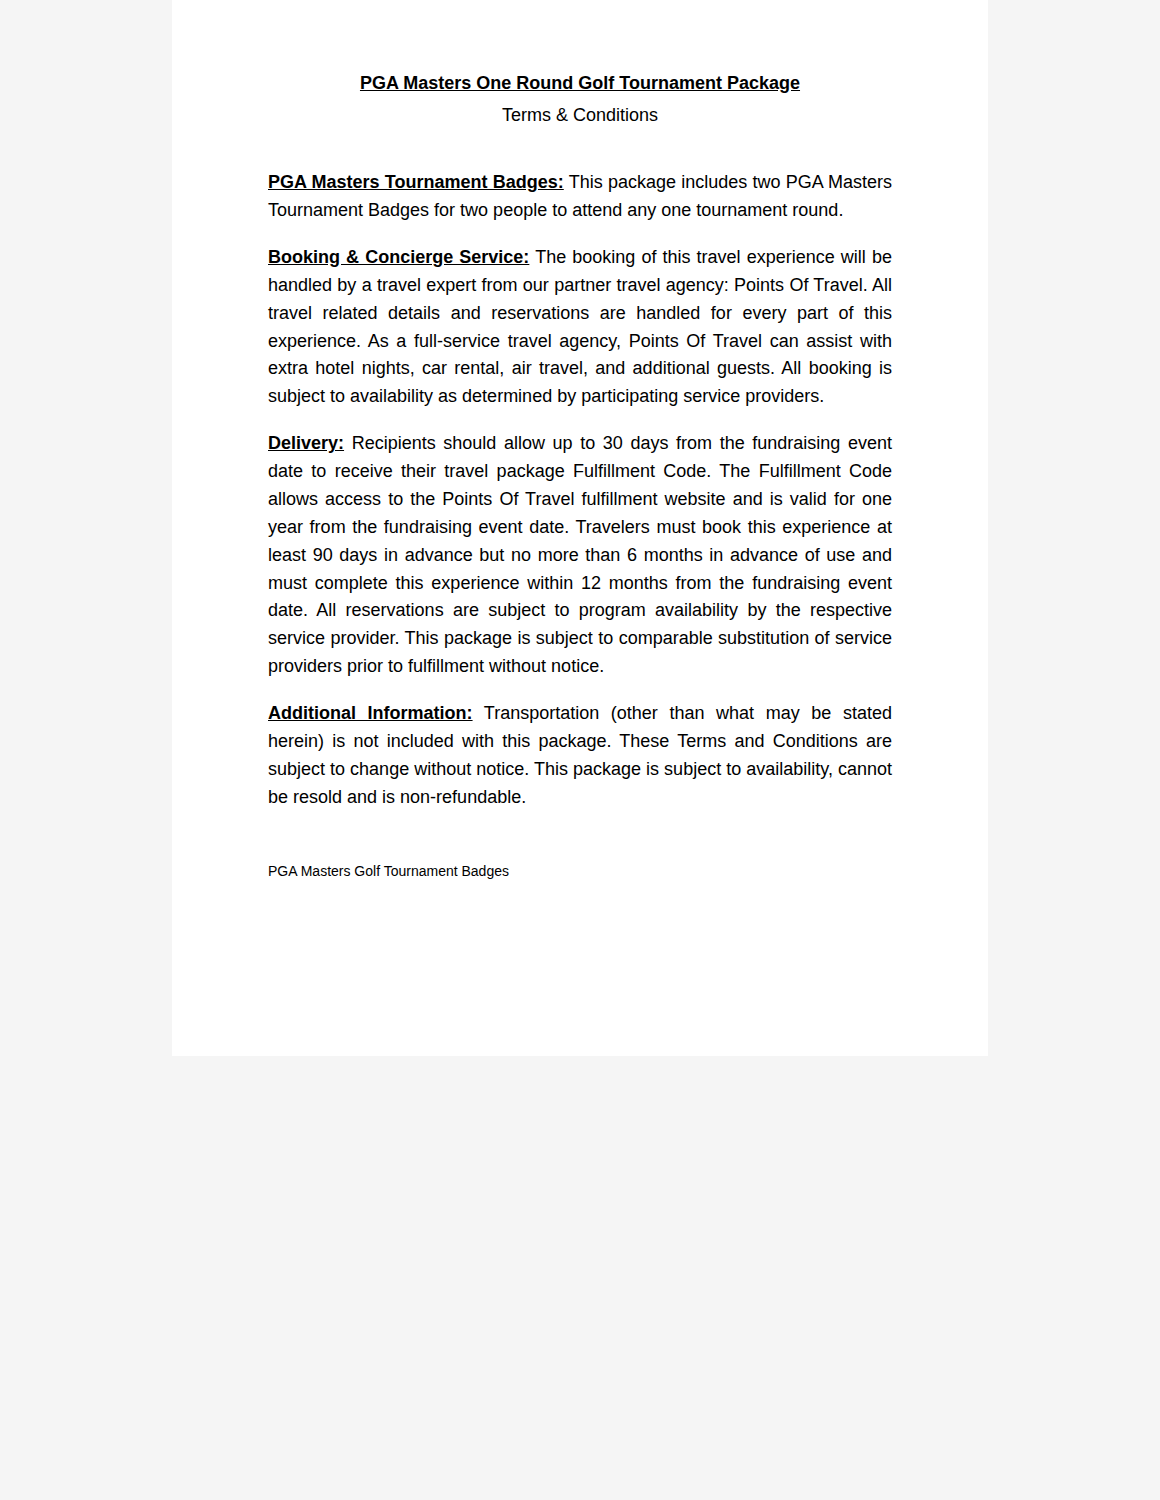PGA Masters One Round Golf Tournament Package
Terms & Conditions
PGA Masters Tournament Badges: This package includes two PGA Masters Tournament Badges for two people to attend any one tournament round.
Booking & Concierge Service: The booking of this travel experience will be handled by a travel expert from our partner travel agency: Points Of Travel. All travel related details and reservations are handled for every part of this experience. As a full-service travel agency, Points Of Travel can assist with extra hotel nights, car rental, air travel, and additional guests. All booking is subject to availability as determined by participating service providers.
Delivery: Recipients should allow up to 30 days from the fundraising event date to receive their travel package Fulfillment Code. The Fulfillment Code allows access to the Points Of Travel fulfillment website and is valid for one year from the fundraising event date. Travelers must book this experience at least 90 days in advance but no more than 6 months in advance of use and must complete this experience within 12 months from the fundraising event date. All reservations are subject to program availability by the respective service provider. This package is subject to comparable substitution of service providers prior to fulfillment without notice.
Additional Information: Transportation (other than what may be stated herein) is not included with this package. These Terms and Conditions are subject to change without notice. This package is subject to availability, cannot be resold and is non-refundable.
PGA Masters Golf Tournament Badges